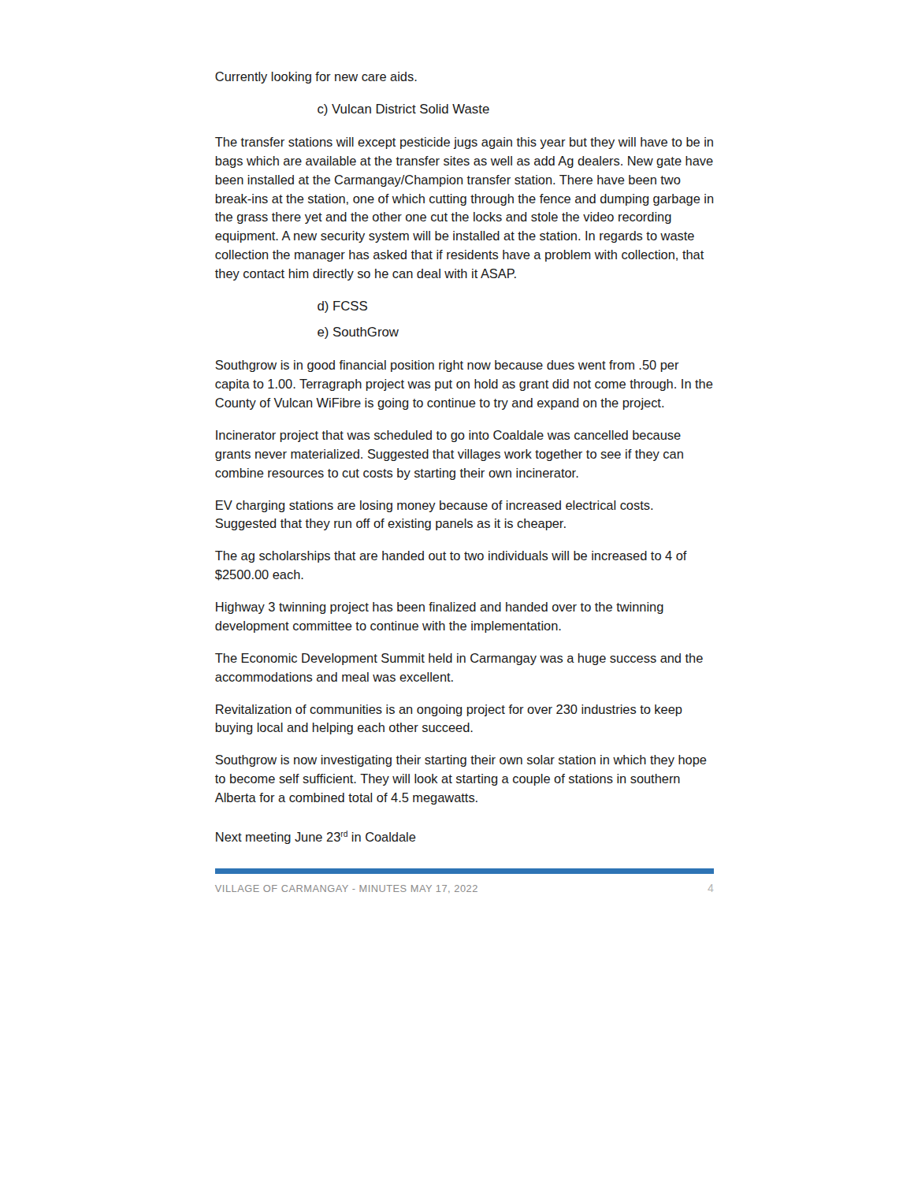Currently looking for new care aids.
c) Vulcan District Solid Waste
The transfer stations will except pesticide jugs again this year but they will have to be in bags which are available at the transfer sites as well as add Ag dealers. New gate have been installed at the Carmangay/Champion transfer station. There have been two break-ins at the station, one of which cutting through the fence and dumping garbage in the grass there yet and the other one cut the locks and stole the video recording equipment. A new security system will be installed at the station. In regards to waste collection the manager has asked that if residents have a problem with collection, that they contact him directly so he can deal with it ASAP.
d) FCSS
e) SouthGrow
Southgrow is in good financial position right now because dues went from .50 per capita to 1.00. Terragraph project was put on hold as grant did not come through. In the County of Vulcan WiFibre is going to continue to try and expand on the project.
Incinerator project that was scheduled to go into Coaldale was cancelled because grants never materialized. Suggested that villages work together to see if they can combine resources to cut costs by starting their own incinerator.
EV charging stations are losing money because of increased electrical costs. Suggested that they run off of existing panels as it is cheaper.
The ag scholarships that are handed out to two individuals will be increased to 4 of $2500.00 each.
Highway 3 twinning project has been finalized and handed over to the twinning development committee to continue with the implementation.
The Economic Development Summit held in Carmangay was a huge success and the accommodations and meal was excellent.
Revitalization of communities is an ongoing project for over 230 industries to keep buying local and helping each other succeed.
Southgrow is now investigating their starting their own solar station in which they hope to become self sufficient. They will look at starting a couple of stations in southern Alberta for a combined total of 4.5 megawatts.
Next meeting June 23rd in Coaldale
Village of Carmangay - Minutes May 17, 2022
4